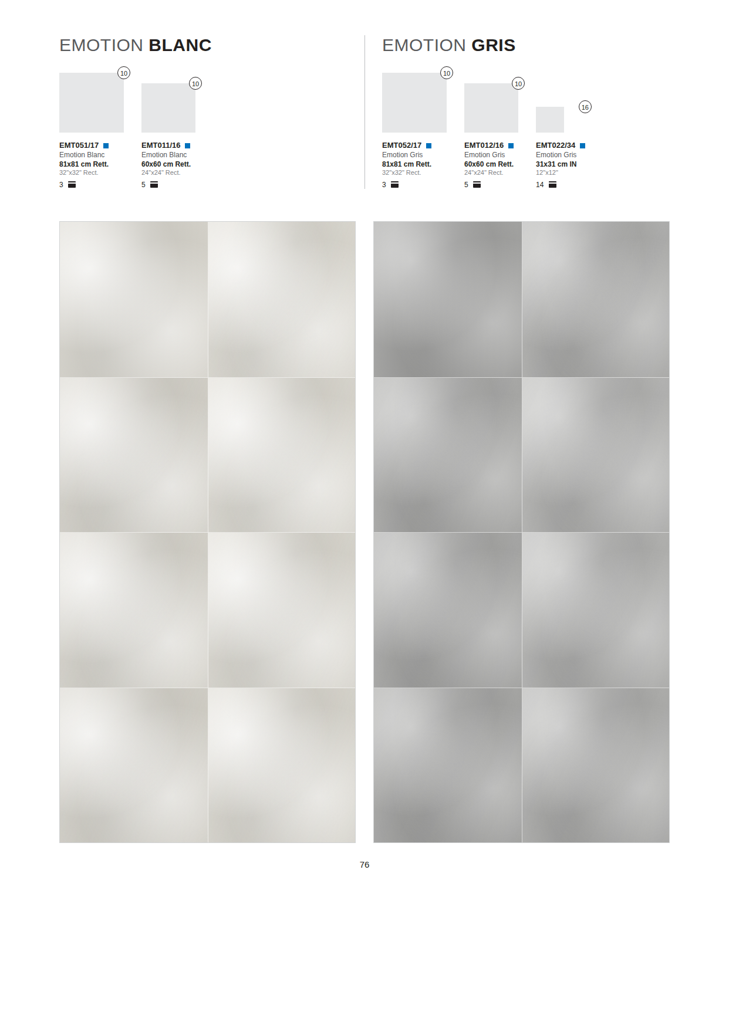Emotion Blanc
10
EMT051/17
Emotion Blanc
81x81 cm Rett.
32"x32" Rect.
3
10
EMT011/16
Emotion Blanc
60x60 cm Rett.
24"x24" Rect.
5
Emotion Gris
10
EMT052/17
Emotion Gris
81x81 cm Rett.
32"x32" Rect.
3
10
EMT012/16
Emotion Gris
60x60 cm Rett.
24"x24" Rect.
5
16
EMT022/34
Emotion Gris
31x31 cm IN
12"x12"
14
76